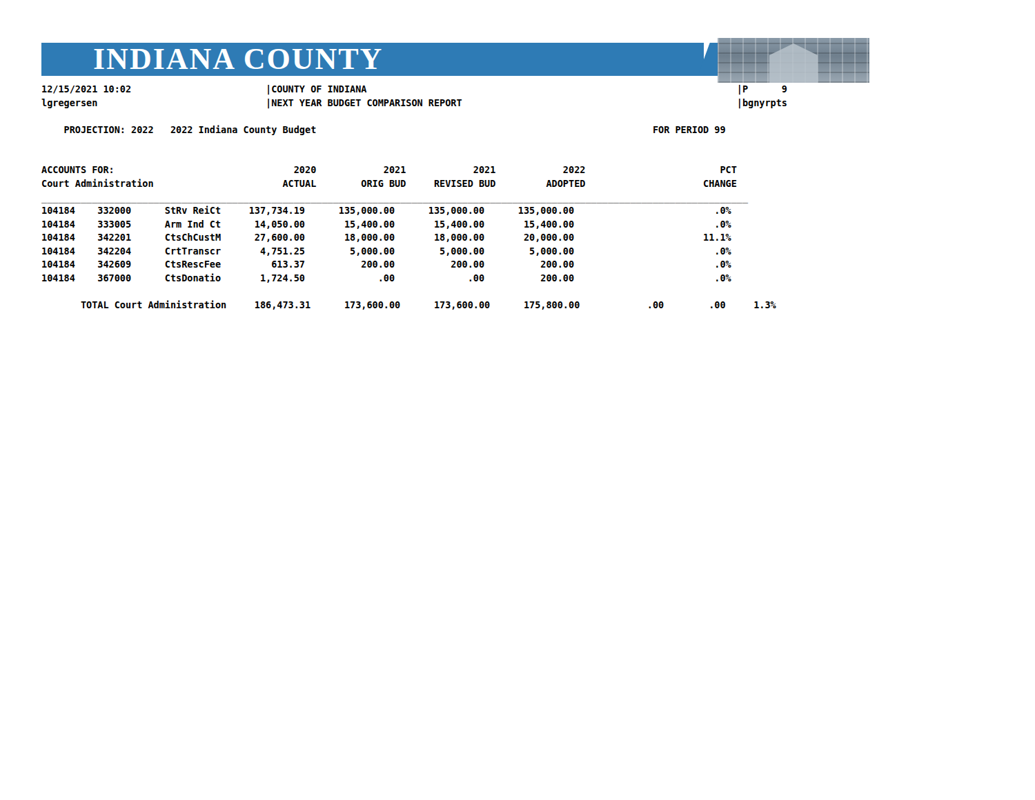INDIANA COUNTY
12/15/2021 10:02                        |COUNTY OF INDIANA                                                                  |P      9
lgregersen                              |NEXT YEAR BUDGET COMPARISON REPORT                                                 |bgnyrpts

    PROJECTION: 2022   2022 Indiana County Budget                                                            FOR PERIOD 99


ACCOUNTS FOR:                                2020            2021            2021            2022                        PCT
Court Administration                       ACTUAL        ORIG BUD     REVISED BUD         ADOPTED                     CHANGE
______________________________________________________________________________________________________________________________
104184    332000      StRv ReiCt     137,734.19      135,000.00      135,000.00      135,000.00                         .0%
104184    333005      Arm Ind Ct      14,050.00       15,400.00       15,400.00       15,400.00                         .0%
104184    342201      CtsChCustM      27,600.00       18,000.00       18,000.00       20,000.00                       11.1%
104184    342204      CrtTranscr       4,751.25        5,000.00        5,000.00        5,000.00                         .0%
104184    342609      CtsRescFee         613.37          200.00          200.00          200.00                         .0%
104184    367000      CtsDonatio       1,724.50             .00             .00          200.00                         .0%

       TOTAL Court Administration     186,473.31      173,600.00      173,600.00      175,800.00            .00        .00     1.3%